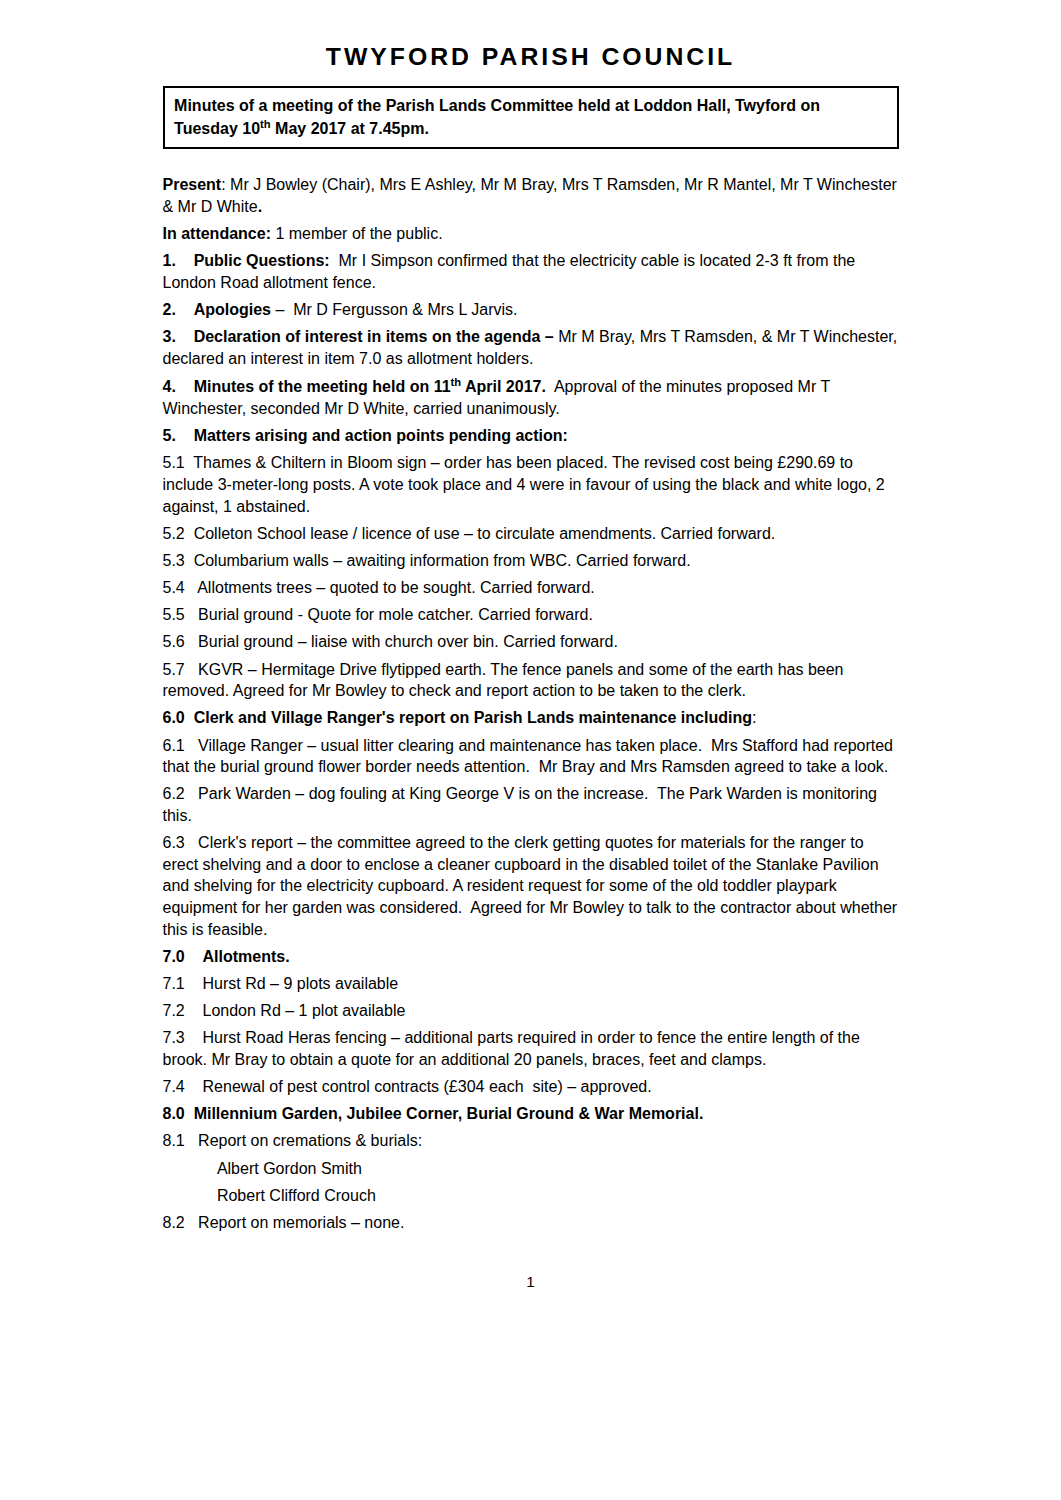TWYFORD PARISH COUNCIL
Minutes of a meeting of the Parish Lands Committee held at Loddon Hall, Twyford on Tuesday 10th May 2017 at 7.45pm.
Present: Mr J Bowley (Chair), Mrs E Ashley, Mr M Bray, Mrs T Ramsden, Mr R Mantel, Mr T Winchester & Mr D White.
In attendance: 1 member of the public.
1. Public Questions: Mr I Simpson confirmed that the electricity cable is located 2-3 ft from the London Road allotment fence.
2. Apologies – Mr D Fergusson & Mrs L Jarvis.
3. Declaration of interest in items on the agenda – Mr M Bray, Mrs T Ramsden, & Mr T Winchester, declared an interest in item 7.0 as allotment holders.
4. Minutes of the meeting held on 11th April 2017. Approval of the minutes proposed Mr T Winchester, seconded Mr D White, carried unanimously.
5. Matters arising and action points pending action:
5.1 Thames & Chiltern in Bloom sign – order has been placed. The revised cost being £290.69 to include 3-meter-long posts. A vote took place and 4 were in favour of using the black and white logo, 2 against, 1 abstained.
5.2 Colleton School lease / licence of use – to circulate amendments. Carried forward.
5.3 Columbarium walls – awaiting information from WBC. Carried forward.
5.4 Allotments trees – quoted to be sought. Carried forward.
5.5 Burial ground - Quote for mole catcher. Carried forward.
5.6 Burial ground – liaise with church over bin. Carried forward.
5.7 KGVR – Hermitage Drive flytipped earth. The fence panels and some of the earth has been removed. Agreed for Mr Bowley to check and report action to be taken to the clerk.
6.0 Clerk and Village Ranger's report on Parish Lands maintenance including:
6.1 Village Ranger – usual litter clearing and maintenance has taken place. Mrs Stafford had reported that the burial ground flower border needs attention. Mr Bray and Mrs Ramsden agreed to take a look.
6.2 Park Warden – dog fouling at King George V is on the increase. The Park Warden is monitoring this.
6.3 Clerk's report – the committee agreed to the clerk getting quotes for materials for the ranger to erect shelving and a door to enclose a cleaner cupboard in the disabled toilet of the Stanlake Pavilion and shelving for the electricity cupboard. A resident request for some of the old toddler playpark equipment for her garden was considered. Agreed for Mr Bowley to talk to the contractor about whether this is feasible.
7.0 Allotments.
7.1 Hurst Rd – 9 plots available
7.2 London Rd – 1 plot available
7.3 Hurst Road Heras fencing – additional parts required in order to fence the entire length of the brook. Mr Bray to obtain a quote for an additional 20 panels, braces, feet and clamps.
7.4 Renewal of pest control contracts (£304 each site) – approved.
8.0 Millennium Garden, Jubilee Corner, Burial Ground & War Memorial.
8.1 Report on cremations & burials:
Albert Gordon Smith
Robert Clifford Crouch
8.2 Report on memorials – none.
1